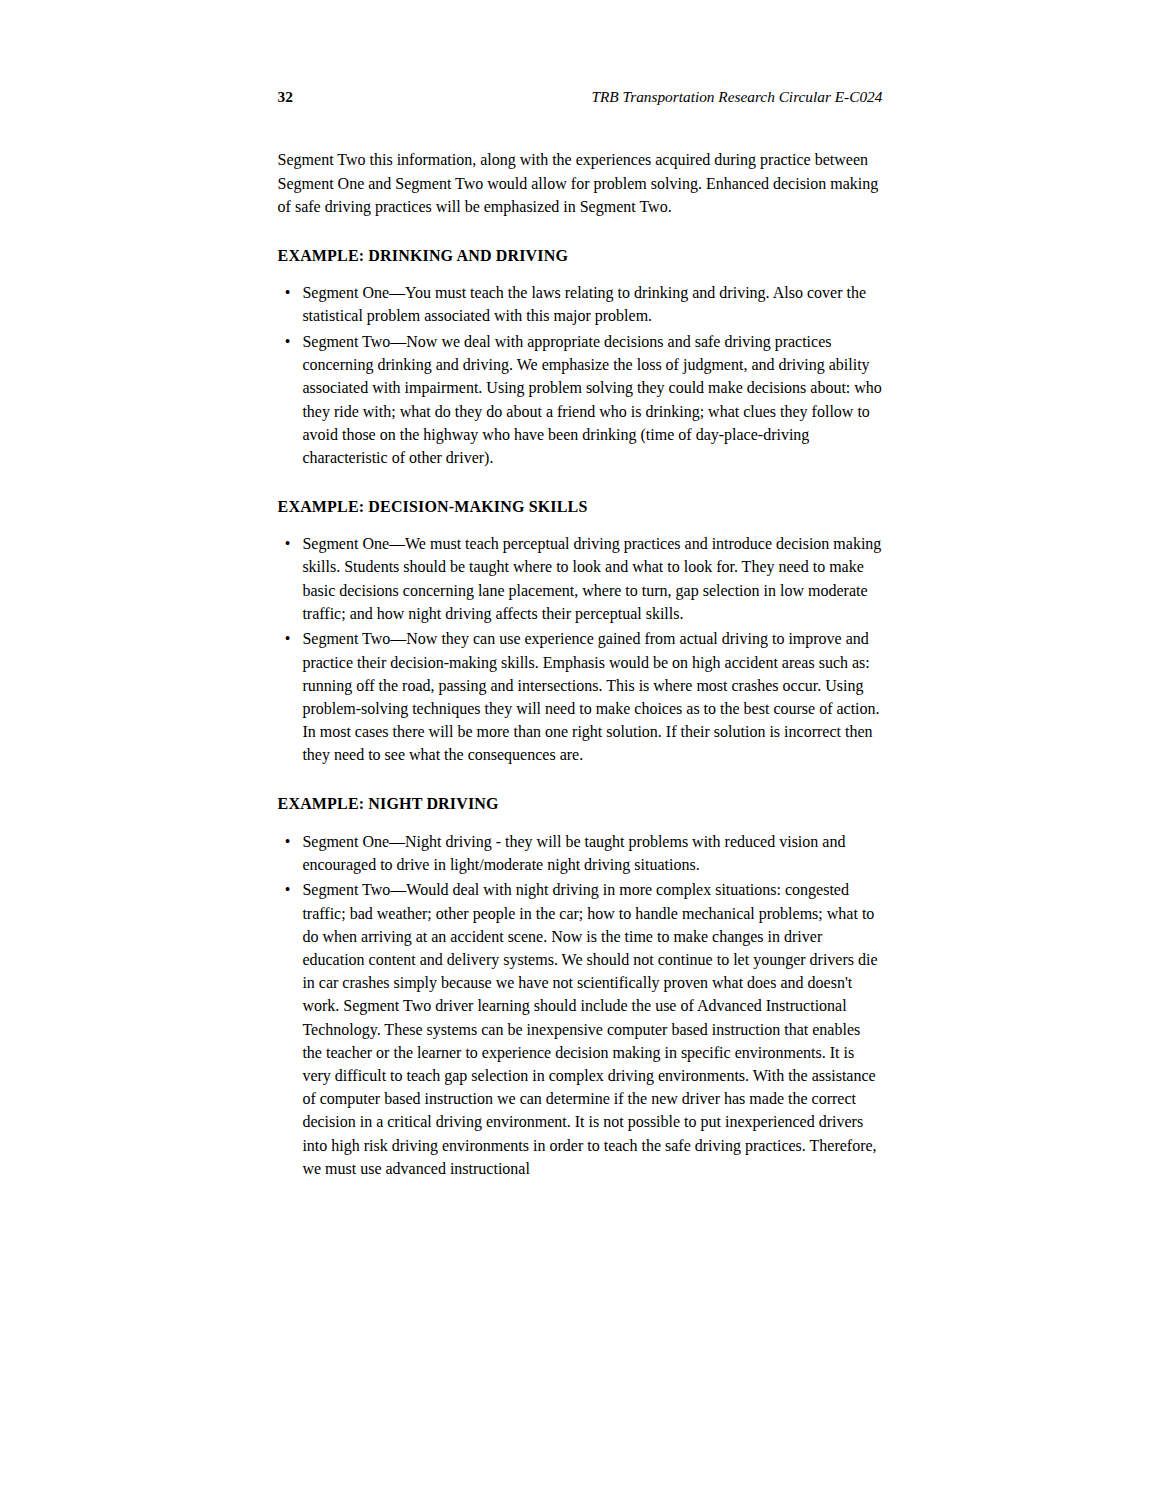32 TRB Transportation Research Circular E-C024
Segment Two this information, along with the experiences acquired during practice between Segment One and Segment Two would allow for problem solving. Enhanced decision making of safe driving practices will be emphasized in Segment Two.
Example: Drinking and Driving
Segment One—You must teach the laws relating to drinking and driving. Also cover the statistical problem associated with this major problem.
Segment Two—Now we deal with appropriate decisions and safe driving practices concerning drinking and driving. We emphasize the loss of judgment, and driving ability associated with impairment. Using problem solving they could make decisions about: who they ride with; what do they do about a friend who is drinking; what clues they follow to avoid those on the highway who have been drinking (time of day-place-driving characteristic of other driver).
Example: Decision-Making Skills
Segment One—We must teach perceptual driving practices and introduce decision making skills. Students should be taught where to look and what to look for. They need to make basic decisions concerning lane placement, where to turn, gap selection in low moderate traffic; and how night driving affects their perceptual skills.
Segment Two—Now they can use experience gained from actual driving to improve and practice their decision-making skills. Emphasis would be on high accident areas such as: running off the road, passing and intersections. This is where most crashes occur. Using problem-solving techniques they will need to make choices as to the best course of action. In most cases there will be more than one right solution. If their solution is incorrect then they need to see what the consequences are.
Example: Night Driving
Segment One—Night driving - they will be taught problems with reduced vision and encouraged to drive in light/moderate night driving situations.
Segment Two—Would deal with night driving in more complex situations: congested traffic; bad weather; other people in the car; how to handle mechanical problems; what to do when arriving at an accident scene. Now is the time to make changes in driver education content and delivery systems. We should not continue to let younger drivers die in car crashes simply because we have not scientifically proven what does and doesn't work. Segment Two driver learning should include the use of Advanced Instructional Technology. These systems can be inexpensive computer based instruction that enables the teacher or the learner to experience decision making in specific environments. It is very difficult to teach gap selection in complex driving environments. With the assistance of computer based instruction we can determine if the new driver has made the correct decision in a critical driving environment. It is not possible to put inexperienced drivers into high risk driving environments in order to teach the safe driving practices. Therefore, we must use advanced instructional